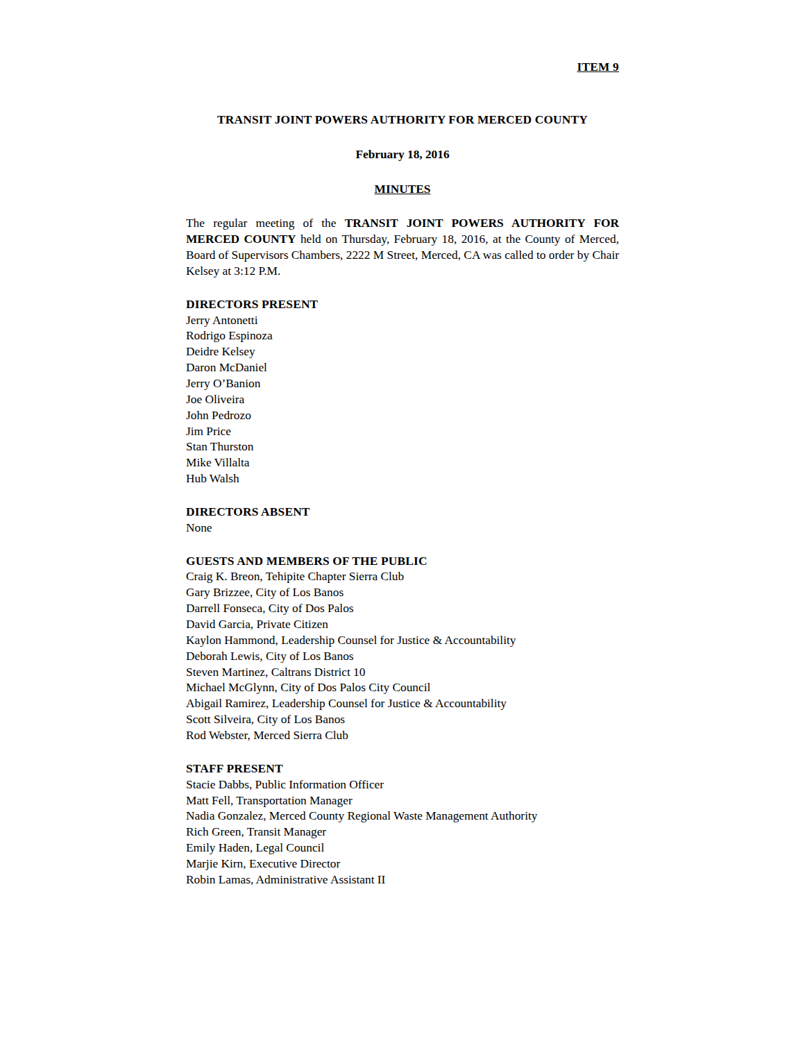ITEM 9
TRANSIT JOINT POWERS AUTHORITY FOR MERCED COUNTY
February 18, 2016
MINUTES
The regular meeting of the TRANSIT JOINT POWERS AUTHORITY FOR MERCED COUNTY held on Thursday, February 18, 2016, at the County of Merced, Board of Supervisors Chambers, 2222 M Street, Merced, CA was called to order by Chair Kelsey at 3:12 P.M.
DIRECTORS PRESENT
Jerry Antonetti
Rodrigo Espinoza
Deidre Kelsey
Daron McDaniel
Jerry O’Banion
Joe Oliveira
John Pedrozo
Jim Price
Stan Thurston
Mike Villalta
Hub Walsh
DIRECTORS ABSENT
None
GUESTS AND MEMBERS OF THE PUBLIC
Craig K. Breon, Tehipite Chapter Sierra Club
Gary Brizzee, City of Los Banos
Darrell Fonseca, City of Dos Palos
David Garcia, Private Citizen
Kaylon Hammond, Leadership Counsel for Justice & Accountability
Deborah Lewis, City of Los Banos
Steven Martinez, Caltrans District 10
Michael McGlynn, City of Dos Palos City Council
Abigail Ramirez, Leadership Counsel for Justice & Accountability
Scott Silveira, City of Los Banos
Rod Webster, Merced Sierra Club
STAFF PRESENT
Stacie Dabbs, Public Information Officer
Matt Fell, Transportation Manager
Nadia Gonzalez, Merced County Regional Waste Management Authority
Rich Green, Transit Manager
Emily Haden, Legal Council
Marjie Kirn, Executive Director
Robin Lamas, Administrative Assistant II